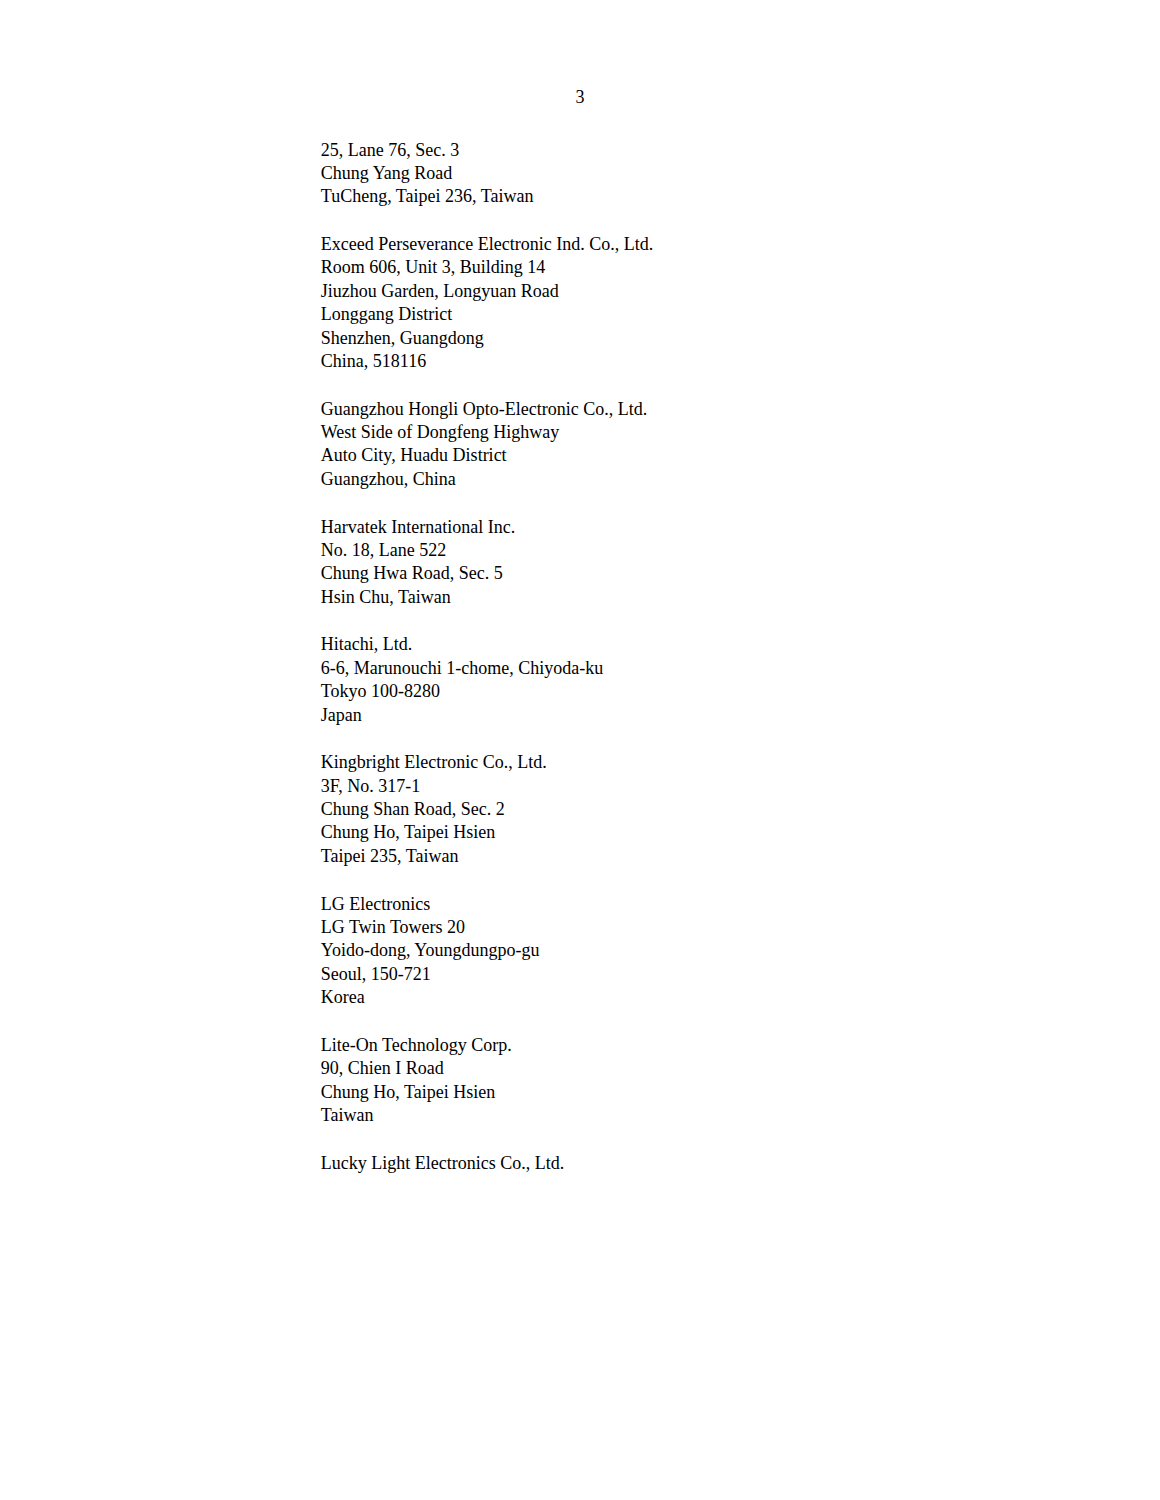3
25, Lane 76, Sec. 3 Chung Yang Road TuCheng, Taipei 236, Taiwan
Exceed Perseverance Electronic Ind. Co., Ltd. Room 606, Unit 3, Building 14 Jiuzhou Garden, Longyuan Road Longgang District Shenzhen, Guangdong China, 518116
Guangzhou Hongli Opto-Electronic Co., Ltd. West Side of Dongfeng Highway Auto City, Huadu District Guangzhou, China
Harvatek International Inc. No. 18, Lane 522 Chung Hwa Road, Sec. 5 Hsin Chu, Taiwan
Hitachi, Ltd. 6-6, Marunouchi 1-chome, Chiyoda-ku Tokyo 100-8280 Japan
Kingbright Electronic Co., Ltd. 3F, No. 317-1 Chung Shan Road, Sec. 2 Chung Ho, Taipei Hsien Taipei 235, Taiwan
LG Electronics LG Twin Towers 20 Yoido-dong, Youngdungpo-gu Seoul, 150-721 Korea
Lite-On Technology Corp. 90, Chien I Road Chung Ho, Taipei Hsien Taiwan
Lucky Light Electronics Co., Ltd.